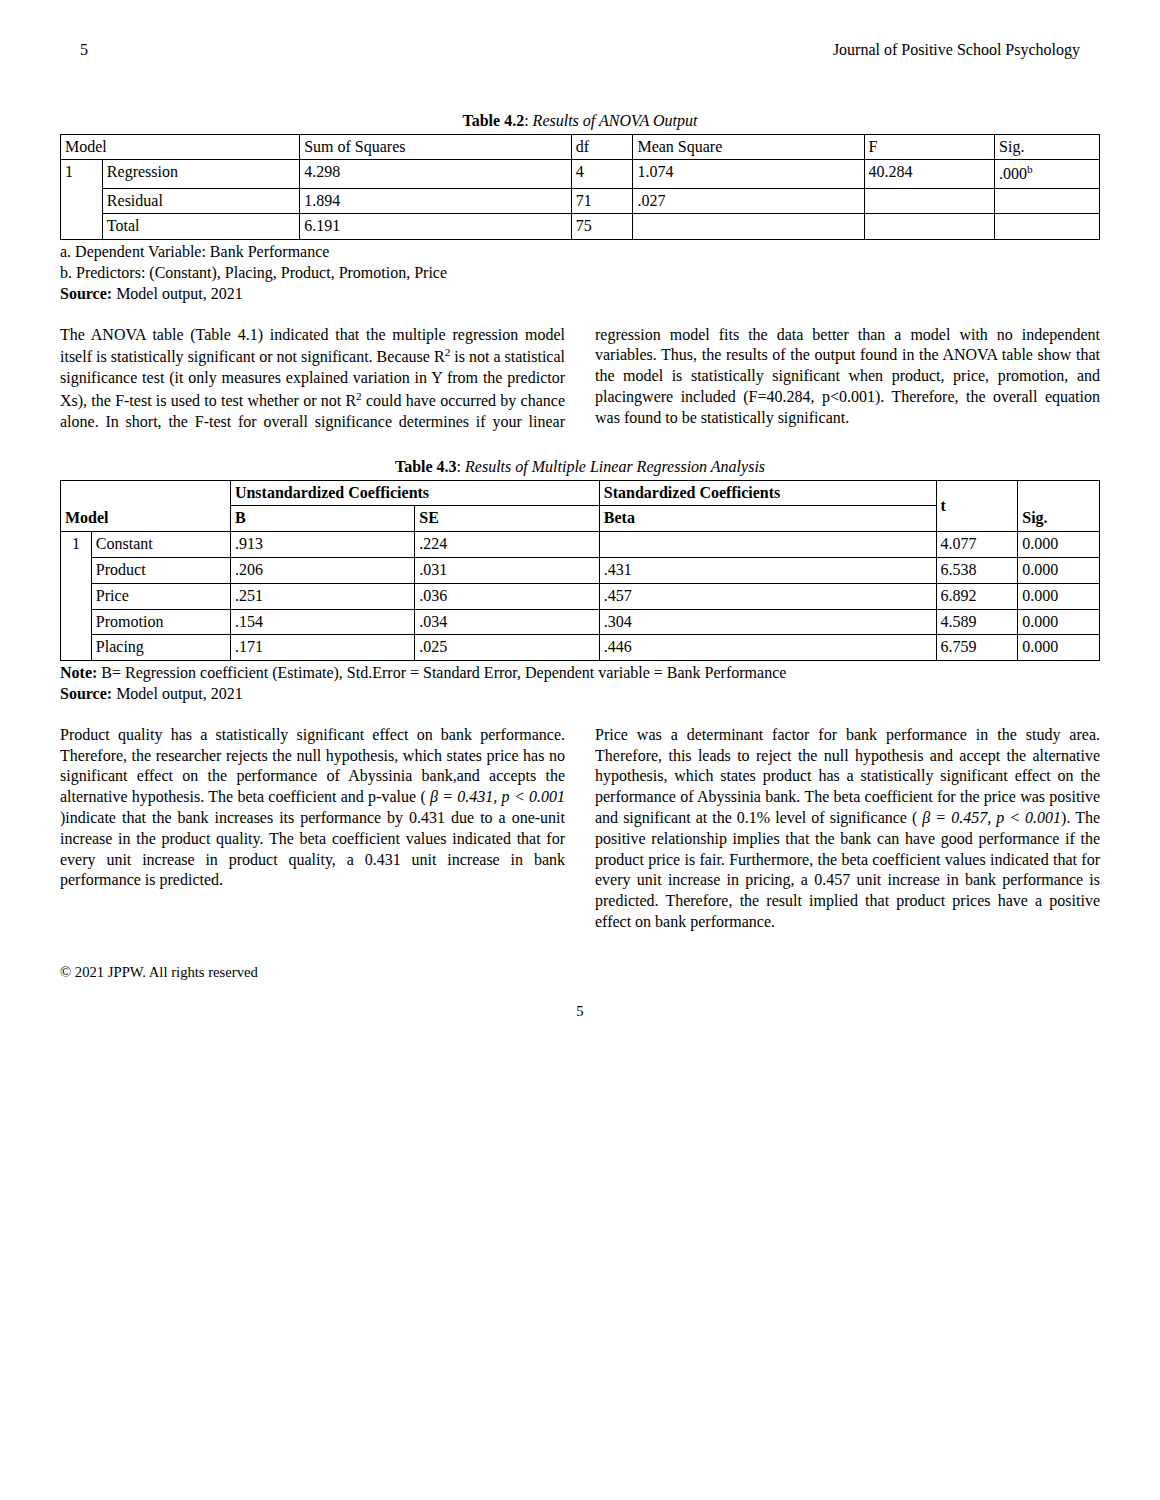5 Journal of Positive School Psychology
Table 4.2: Results of ANOVA Output
| Model | Sum of Squares | df | Mean Square | F | Sig. |
| 1 | Regression | 4.298 | 4 | 1.074 | 40.284 | .000 b |
| Residual | 1.894 | 71 | .027 | | |
| Total | 6.191 | 75 | | | |
a. Dependent Variable: Bank Performance
b. Predictors: (Constant), Placing, Product, Promotion, Price
Source: Model output, 2021
The ANOVA table (Table 4.1) indicated that the multiple regression model itself is statistically significant or not significant. Because R2 is not a statistical significance test (it only measures explained variation in Y from the predictor Xs), the F-test is used to test whether or not R2 could have occurred by chance alone. In short, the F-test for overall significance determines if your linear regression model fits the data better than a model with no independent variables. Thus, the results of the output found in the ANOVA table show that the model is statistically significant when product, price, promotion, and placingwere included (F=40.284, p<0.001). Therefore, the overall equation was found to be statistically significant.
Table 4.3: Results of Multiple Linear Regression Analysis
| Model | Unstandardized Coefficients | Standardized Coefficients | t | Sig. |
| B | SE | Beta |
| 1 | Constant | .913 | .224 | | 4.077 | 0.000 |
| Product | .206 | .031 | .431 | 6.538 | 0.000 |
| Price | .251 | .036 | .457 | 6.892 | 0.000 |
| Promotion | .154 | .034 | .304 | 4.589 | 0.000 |
| Placing | .171 | .025 | .446 | 6.759 | 0.000 |
Note: B= Regression coefficient (Estimate), Std.Error = Standard Error, Dependent variable = Bank Performance
Source: Model output, 2021
Product quality has a statistically significant effect on bank performance. Therefore, the researcher rejects the null hypothesis, which states price has no significant effect on the performance of Abyssinia bank,and accepts the alternative hypothesis. The beta coefficient and p-value ( β = 0.431, p < 0.001 )indicate that the bank increases its performance by 0.431 due to a one-unit increase in the product quality. The beta coefficient values indicated that for every unit increase in product quality, a 0.431 unit increase in bank performance is predicted.
Price was a determinant factor for bank performance in the study area. Therefore, this leads to reject the null hypothesis and accept the alternative hypothesis, which states product has a statistically significant effect on the performance of Abyssinia bank. The beta coefficient for the price was positive and significant at the 0.1% level of significance ( β = 0.457, p < 0.001). The positive relationship implies that the bank can have good performance if the product price is fair. Furthermore, the beta coefficient values indicated that for every unit increase in pricing, a 0.457 unit increase in bank performance is predicted. Therefore, the result implied that product prices have a positive effect on bank performance.
© 2021 JPPW. All rights reserved
5